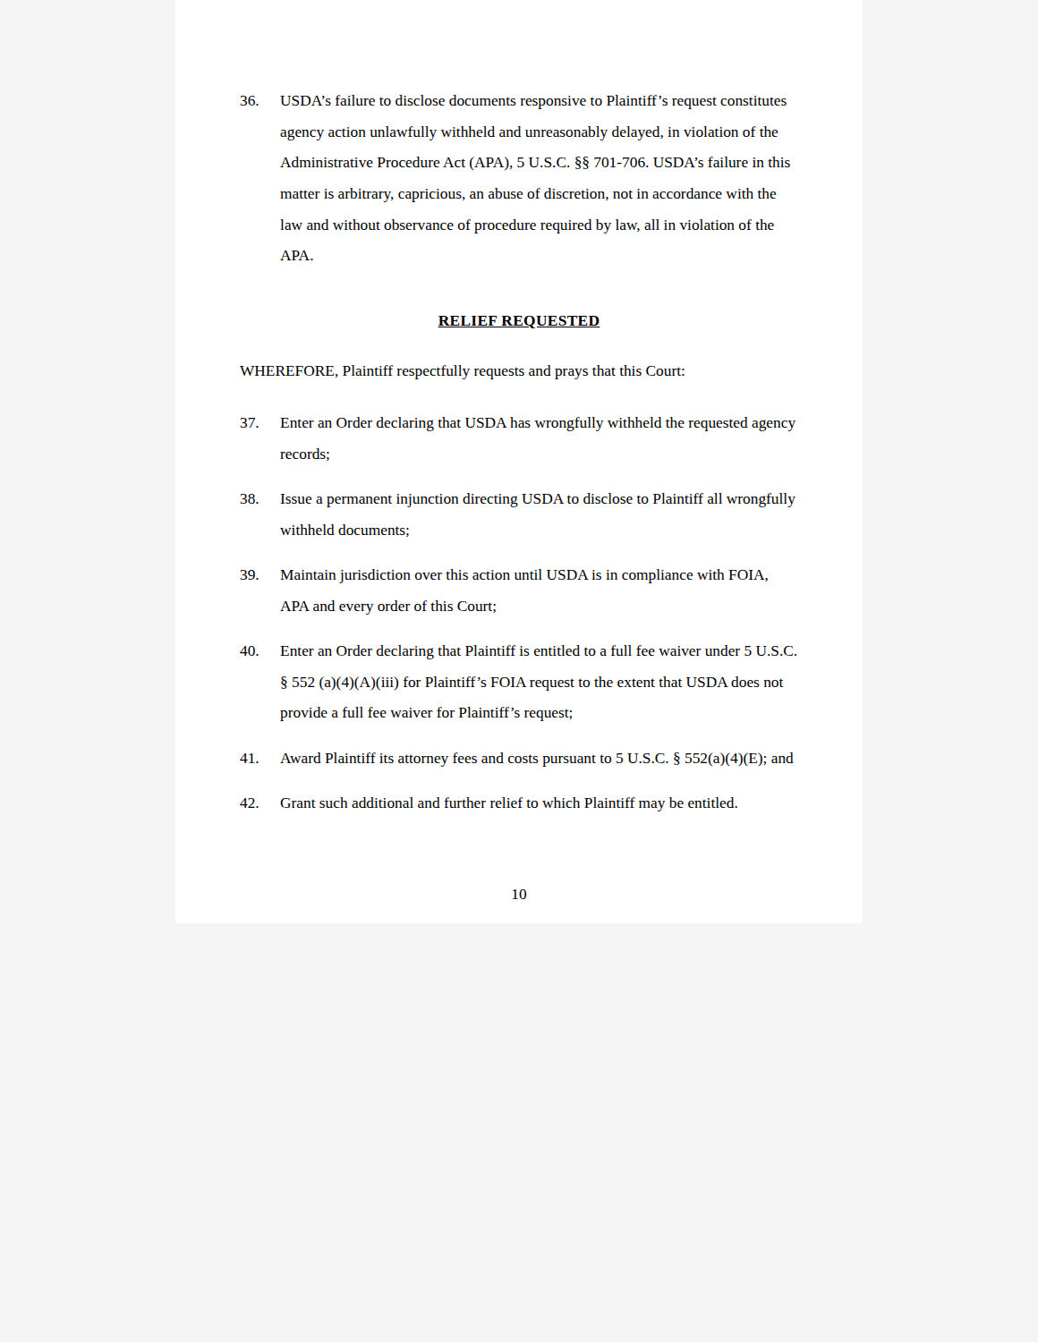36. USDA’s failure to disclose documents responsive to Plaintiff’s request constitutes agency action unlawfully withheld and unreasonably delayed, in violation of the Administrative Procedure Act (APA), 5 U.S.C. §§ 701-706. USDA’s failure in this matter is arbitrary, capricious, an abuse of discretion, not in accordance with the law and without observance of procedure required by law, all in violation of the APA.
RELIEF REQUESTED
WHEREFORE, Plaintiff respectfully requests and prays that this Court:
37. Enter an Order declaring that USDA has wrongfully withheld the requested agency records;
38. Issue a permanent injunction directing USDA to disclose to Plaintiff all wrongfully withheld documents;
39. Maintain jurisdiction over this action until USDA is in compliance with FOIA, APA and every order of this Court;
40. Enter an Order declaring that Plaintiff is entitled to a full fee waiver under 5 U.S.C. § 552 (a)(4)(A)(iii) for Plaintiff’s FOIA request to the extent that USDA does not provide a full fee waiver for Plaintiff’s request;
41. Award Plaintiff its attorney fees and costs pursuant to 5 U.S.C. § 552(a)(4)(E); and
42. Grant such additional and further relief to which Plaintiff may be entitled.
10